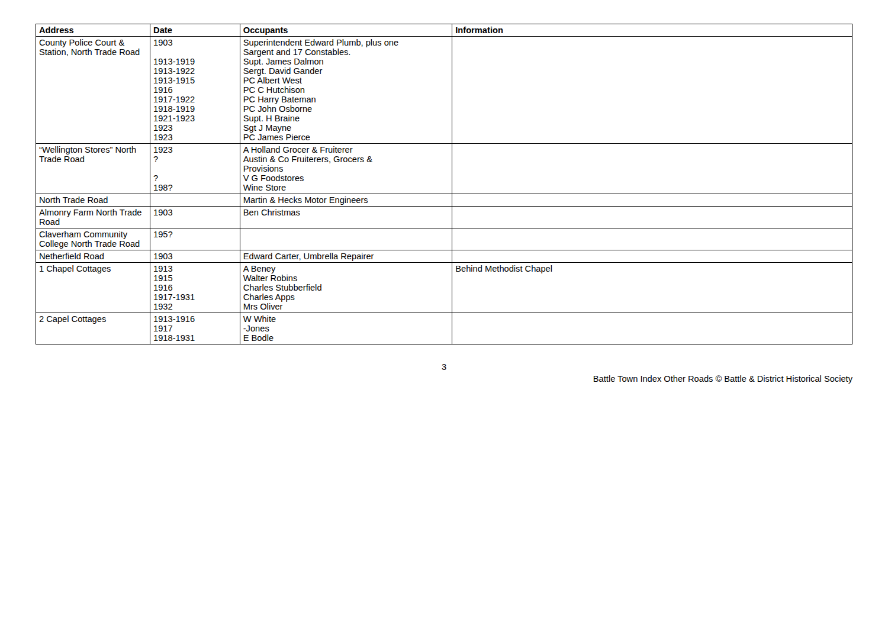| Address | Date | Occupants | Information |
| --- | --- | --- | --- |
| County Police Court & Station, North Trade Road | 1903 1913-1919 1913-1922 1913-1915 1916 1917-1922 1918-1919 1921-1923 1923 1923 | Superintendent Edward Plumb, plus one Sargent and 17 Constables. Supt. James Dalmon Sergt. David Gander PC Albert West PC C Hutchison PC Harry Bateman PC John Osborne Supt. H Braine Sgt J Mayne PC James Pierce | |
| “Wellington Stores” North Trade Road | 1923 ? ? 198? | A Holland Grocer & Fruiterer Austin & Co Fruiterers, Grocers & Provisions V G Foodstores Wine Store | |
| North Trade Road | | Martin & Hecks Motor Engineers | |
| Almonry Farm North Trade Road | 1903 | Ben Christmas | |
| Claverham Community College North Trade Road | 195? | | |
| Netherfield Road | 1903 | Edward Carter, Umbrella Repairer | |
| 1 Chapel Cottages | 1913 1915 1916 1917-1931 1932 | A Beney Walter Robins Charles Stubberfield Charles Apps Mrs Oliver | Behind Methodist Chapel |
| 2 Capel Cottages | 1913-1916 1917 1918-1931 | W White -Jones E Bodle | |
3
Battle Town Index Other Roads © Battle & District Historical Society